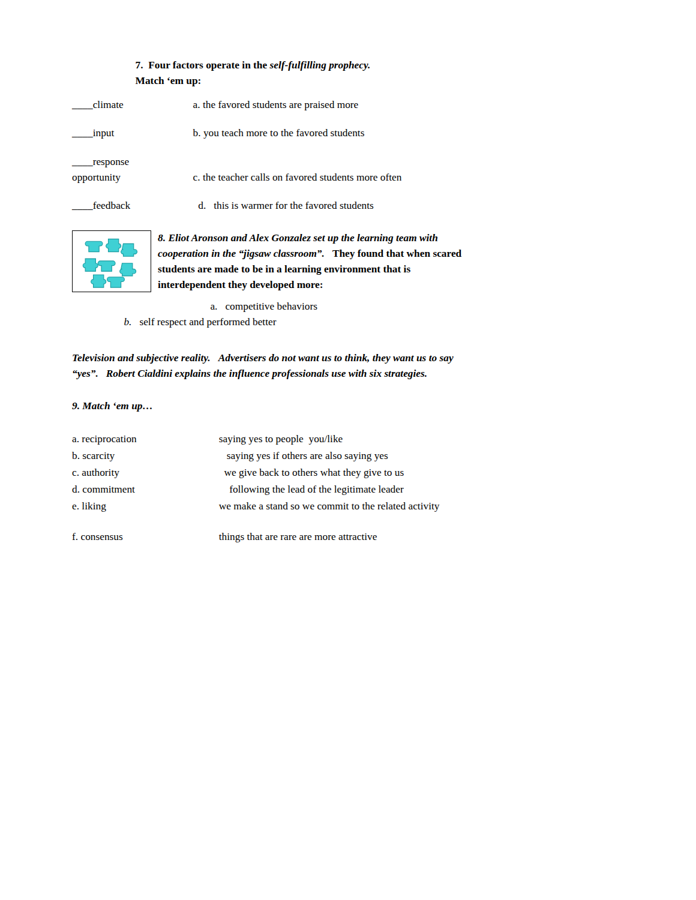7. Four factors operate in the self-fulfilling prophecy.
Match ‘em up:
____climate
a. the favored students are praised more
____input
b. you teach more to the favored students
____response
opportunity
c. the teacher calls on favored students more often
____feedback
d. this is warmer for the favored students
8. Eliot Aronson and Alex Gonzalez set up the learning team with cooperation in the “jigsaw classroom”. They found that when scared students are made to be in a learning environment that is interdependent they developed more:
a. competitive behaviors
b. self respect and performed better
Television and subjective reality. Advertisers do not want us to think, they want us to say “yes”. Robert Cialdini explains the influence professionals use with six strategies.
9. Match ‘em up…
| a. reciprocation | saying yes to people you/like |
| b. scarcity | saying yes if others are also saying yes |
| c. authority | we give back to others what they give to us |
| d. commitment | following the lead of the legitimate leader |
| e. liking | we make a stand so we commit to the related activity |
| f. consensus | things that are rare are more attractive |